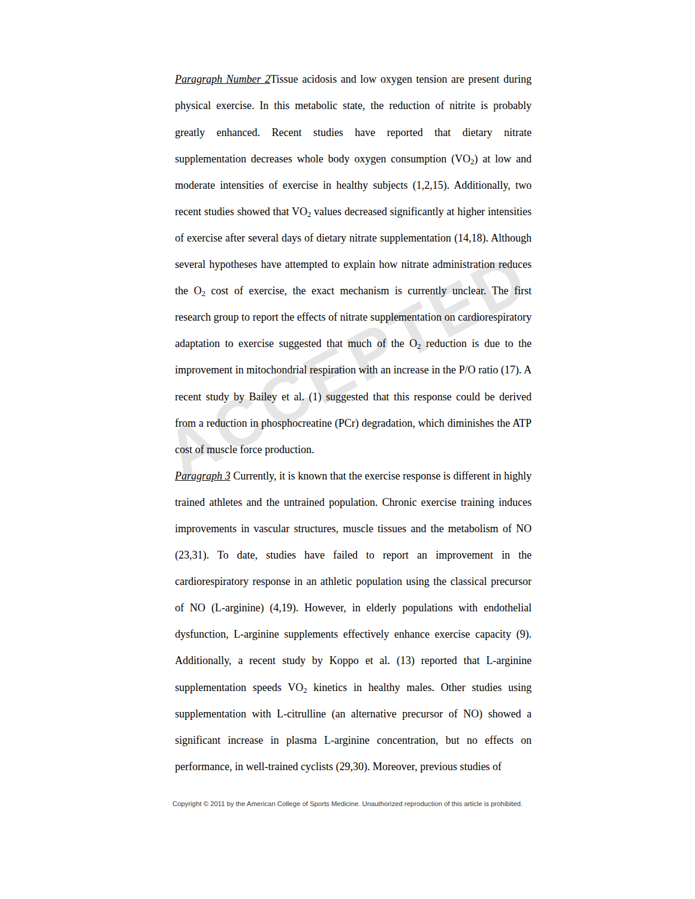ACCEPTED
Paragraph Number 2 Tissue acidosis and low oxygen tension are present during physical exercise. In this metabolic state, the reduction of nitrite is probably greatly enhanced. Recent studies have reported that dietary nitrate supplementation decreases whole body oxygen consumption (VO2) at low and moderate intensities of exercise in healthy subjects (1,2,15). Additionally, two recent studies showed that VO2 values decreased significantly at higher intensities of exercise after several days of dietary nitrate supplementation (14,18). Although several hypotheses have attempted to explain how nitrate administration reduces the O2 cost of exercise, the exact mechanism is currently unclear. The first research group to report the effects of nitrate supplementation on cardiorespiratory adaptation to exercise suggested that much of the O2 reduction is due to the improvement in mitochondrial respiration with an increase in the P/O ratio (17). A recent study by Bailey et al. (1) suggested that this response could be derived from a reduction in phosphocreatine (PCr) degradation, which diminishes the ATP cost of muscle force production.
Paragraph 3 Currently, it is known that the exercise response is different in highly trained athletes and the untrained population. Chronic exercise training induces improvements in vascular structures, muscle tissues and the metabolism of NO (23,31). To date, studies have failed to report an improvement in the cardiorespiratory response in an athletic population using the classical precursor of NO (L-arginine) (4,19). However, in elderly populations with endothelial dysfunction, L-arginine supplements effectively enhance exercise capacity (9). Additionally, a recent study by Koppo et al. (13) reported that L-arginine supplementation speeds VO2 kinetics in healthy males. Other studies using supplementation with L-citrulline (an alternative precursor of NO) showed a significant increase in plasma L-arginine concentration, but no effects on performance, in well-trained cyclists (29,30). Moreover, previous studies of
Copyright © 2011 by the American College of Sports Medicine. Unauthorized reproduction of this article is prohibited.